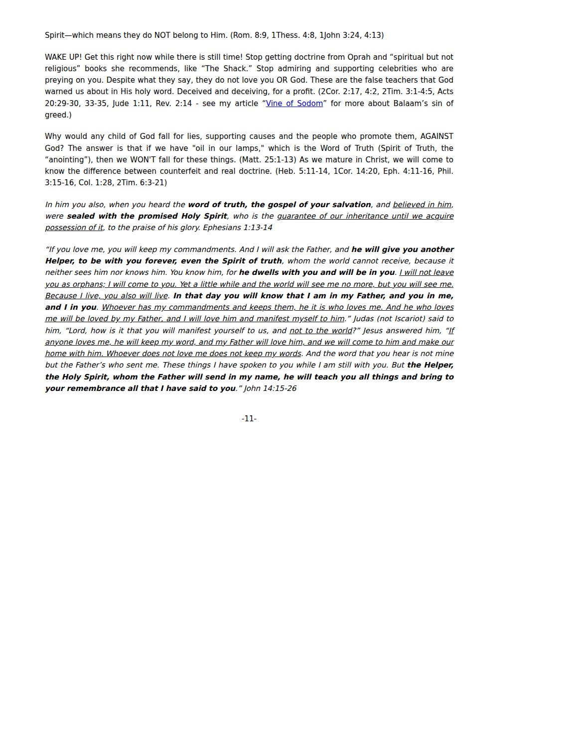Spirit—which means they do NOT belong to Him. (Rom. 8:9, 1Thess. 4:8, 1John 3:24, 4:13)
WAKE UP! Get this right now while there is still time! Stop getting doctrine from Oprah and “spiritual but not religious” books she recommends, like “The Shack.” Stop admiring and supporting celebrities who are preying on you. Despite what they say, they do not love you OR God. These are the false teachers that God warned us about in His holy word. Deceived and deceiving, for a profit. (2Cor. 2:17, 4:2, 2Tim. 3:1-4:5, Acts 20:29-30, 33-35, Jude 1:11, Rev. 2:14 - see my article “Vine of Sodom” for more about Balaam’s sin of greed.)
Why would any child of God fall for lies, supporting causes and the people who promote them, AGAINST God? The answer is that if we have "oil in our lamps," which is the Word of Truth (Spirit of Truth, the “anointing”), then we WON'T fall for these things. (Matt. 25:1-13) As we mature in Christ, we will come to know the difference between counterfeit and real doctrine. (Heb. 5:11-14, 1Cor. 14:20, Eph. 4:11-16, Phil. 3:15-16, Col. 1:28, 2Tim. 6:3-21)
In him you also, when you heard the word of truth, the gospel of your salvation, and believed in him, were sealed with the promised Holy Spirit, who is the guarantee of our inheritance until we acquire possession of it, to the praise of his glory. Ephesians 1:13-14
“If you love me, you will keep my commandments. And I will ask the Father, and he will give you another Helper, to be with you forever, even the Spirit of truth, whom the world cannot receive, because it neither sees him nor knows him. You know him, for he dwells with you and will be in you. I will not leave you as orphans; I will come to you. Yet a little while and the world will see me no more, but you will see me. Because I live, you also will live. In that day you will know that I am in my Father, and you in me, and I in you. Whoever has my commandments and keeps them, he it is who loves me. And he who loves me will be loved by my Father, and I will love him and manifest myself to him.” Judas (not Iscariot) said to him, “Lord, how is it that you will manifest yourself to us, and not to the world?” Jesus answered him, “If anyone loves me, he will keep my word, and my Father will love him, and we will come to him and make our home with him. Whoever does not love me does not keep my words. And the word that you hear is not mine but the Father’s who sent me. These things I have spoken to you while I am still with you. But the Helper, the Holy Spirit, whom the Father will send in my name, he will teach you all things and bring to your remembrance all that I have said to you.” John 14:15-26
-11-